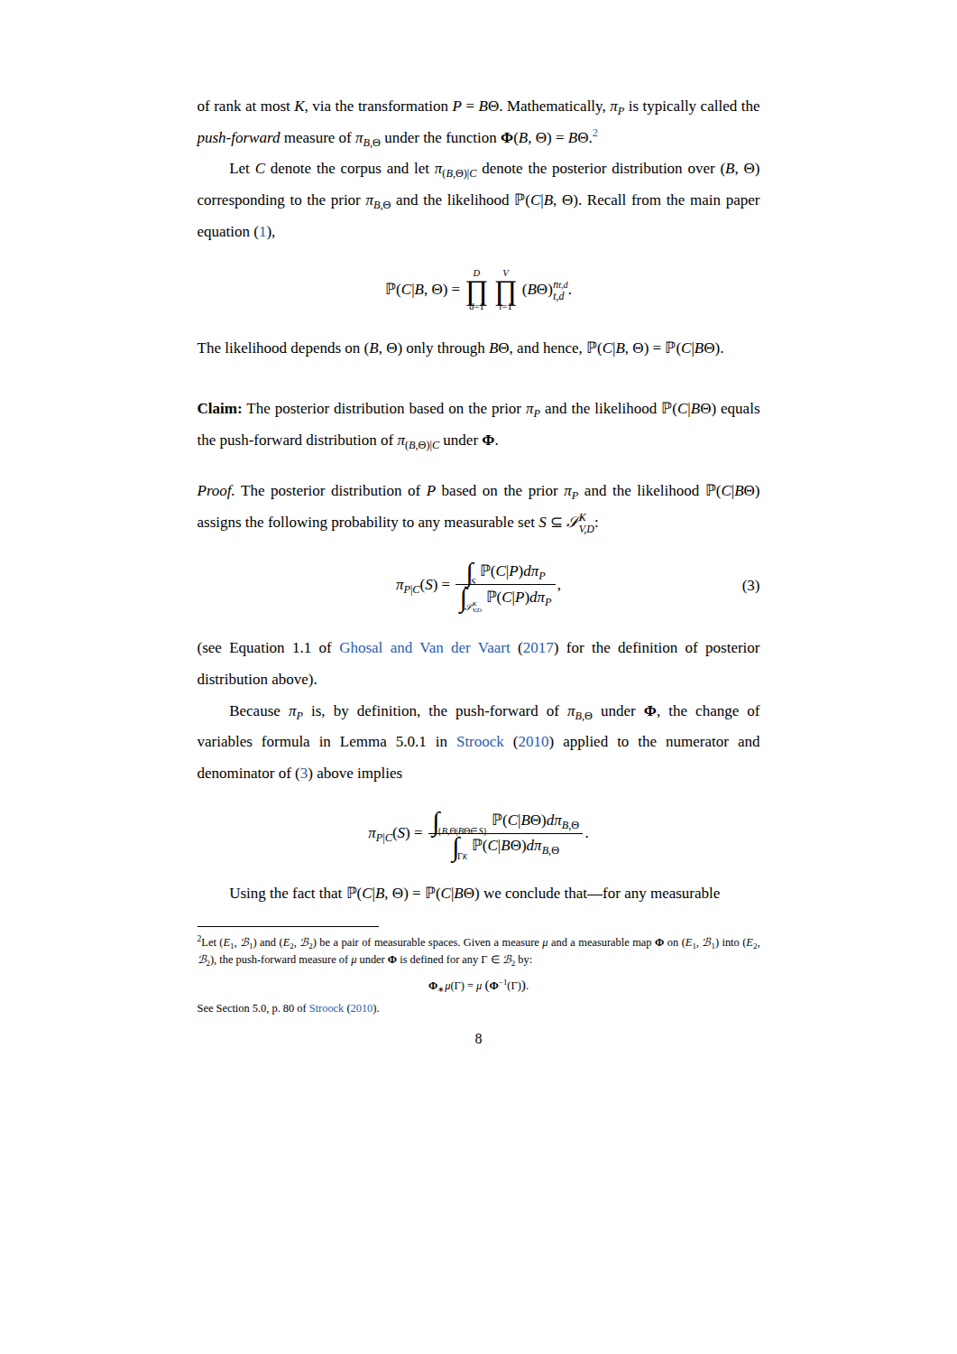of rank at most K, via the transformation P = BΘ. Mathematically, πP is typically called the push-forward measure of πB,Θ under the function Φ(B, Θ) = BΘ.2
Let C denote the corpus and let π(B,Θ)|C denote the posterior distribution over (B, Θ) corresponding to the prior πB,Θ and the likelihood ℙ(C|B, Θ). Recall from the main paper equation (1),
ℙ(C|B, Θ) = D∏d=1 V∏t=1 (BΘ)nt,d t,d.
The likelihood depends on (B, Θ) only through BΘ, and hence, ℙ(C|B, Θ) = ℙ(C|BΘ).
Claim: The posterior distribution based on the prior πP and the likelihood ℙ(C|BΘ) equals the push-forward distribution of π(B,Θ)|C under Φ.
Proof. The posterior distribution of P based on the prior πP and the likelihood ℙ(C|BΘ) assigns the following probability to any measurable set S ⊆ 𝒮KV,D:
πP|C(S) = ∫S ℙ(C|P)dπ P ∫𝒮KV,D ℙ(C|P)dπ P , (3)
(see Equation 1.1 of Ghosal and Van der Vaart (2017) for the definition of posterior distribution above).
Because πP is, by definition, the push-forward of πB,Θ under Φ, the change of variables formula in Lemma 5.0.1 in Stroock (2010) applied to the numerator and denominator of (3) above implies
πP|C(S) = ∫{B,Θ|BΘ∈S}ℙ(C|BΘ)dπ B,Θ ∫ΓK ℙ(C|BΘ)dπ B,Θ .
Using the fact that ℙ(C|B, Θ) = ℙ(C|BΘ) we conclude that—for any measurable
2 Let (E 1, ℬ 1) and (E 2, ℬ 2) be a pair of measurable spaces. Given a measure μ and a measurable map Φ on (E 1, ℬ 1) into (E 2, ℬ 2), the push-forward measure of μ under Φ is defined for any Γ ∈ ℬ 2 by:
Φ∗μ(Γ) = μ (Φ−1(Γ)).
See Section 5.0, p. 80 of Stroock (2010).
8